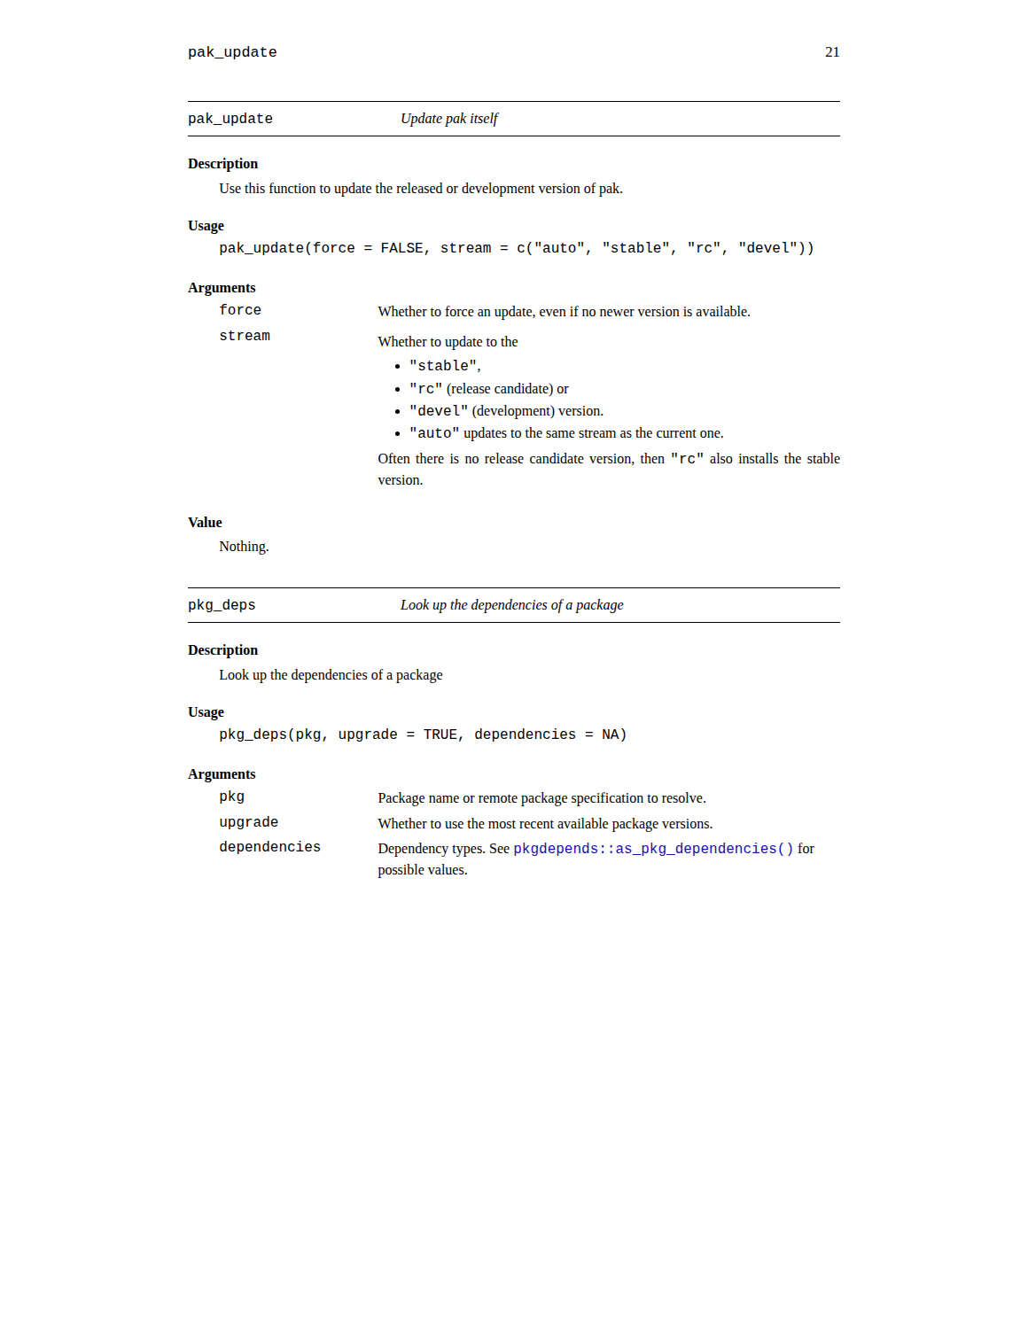pak_update 21
pak_update Update pak itself
Description
Use this function to update the released or development version of pak.
Usage
pak_update(force = FALSE, stream = c("auto", "stable", "rc", "devel"))
Arguments
force
Whether to force an update, even if no newer version is available.
stream
Whether to update to the
"stable",
"rc" (release candidate) or
"devel" (development) version.
"auto" updates to the same stream as the current one.
Often there is no release candidate version, then "rc" also installs the stable version.
Value
Nothing.
pkg_deps Look up the dependencies of a package
Description
Look up the dependencies of a package
Usage
pkg_deps(pkg, upgrade = TRUE, dependencies = NA)
Arguments
pkg
Package name or remote package specification to resolve.
upgrade
Whether to use the most recent available package versions.
dependencies
Dependency types. See pkgdepends::as_pkg_dependencies() for possible values.